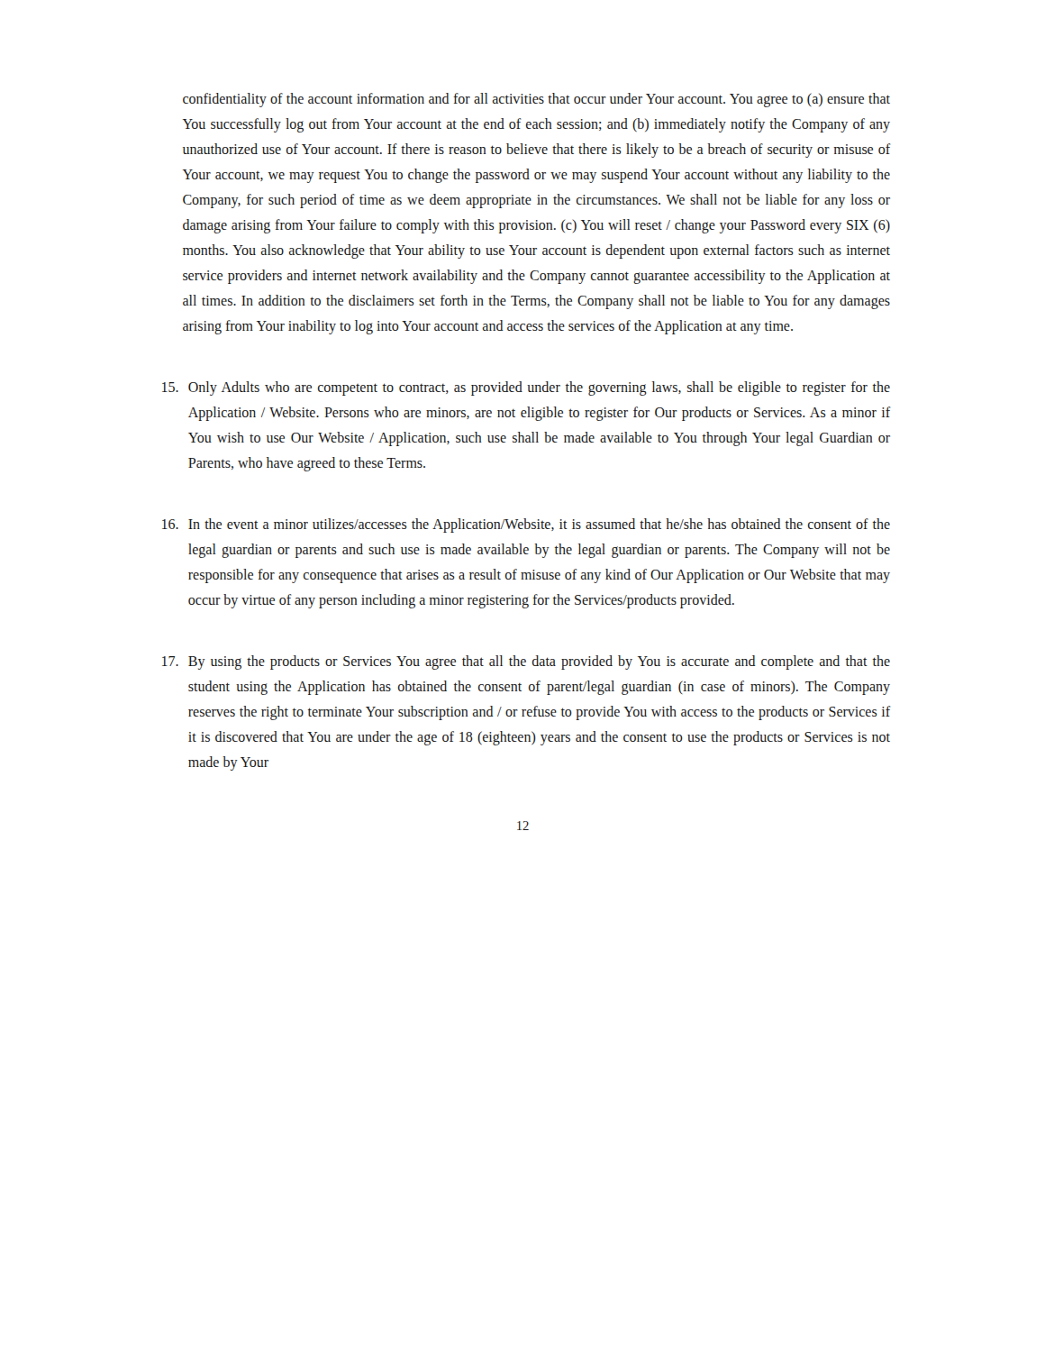confidentiality of the account information and for all activities that occur under Your account. You agree to (a) ensure that You successfully log out from Your account at the end of each session; and (b) immediately notify the Company of any unauthorized use of Your account. If there is reason to believe that there is likely to be a breach of security or misuse of Your account, we may request You to change the password or we may suspend Your account without any liability to the Company, for such period of time as we deem appropriate in the circumstances. We shall not be liable for any loss or damage arising from Your failure to comply with this provision. (c) You will reset / change your Password every SIX (6) months. You also acknowledge that Your ability to use Your account is dependent upon external factors such as internet service providers and internet network availability and the Company cannot guarantee accessibility to the Application at all times. In addition to the disclaimers set forth in the Terms, the Company shall not be liable to You for any damages arising from Your inability to log into Your account and access the services of the Application at any time.
Only Adults who are competent to contract, as provided under the governing laws, shall be eligible to register for the Application / Website. Persons who are minors, are not eligible to register for Our products or Services. As a minor if You wish to use Our Website / Application, such use shall be made available to You through Your legal Guardian or Parents, who have agreed to these Terms.
In the event a minor utilizes/accesses the Application/Website, it is assumed that he/she has obtained the consent of the legal guardian or parents and such use is made available by the legal guardian or parents. The Company will not be responsible for any consequence that arises as a result of misuse of any kind of Our Application or Our Website that may occur by virtue of any person including a minor registering for the Services/products provided.
By using the products or Services You agree that all the data provided by You is accurate and complete and that the student using the Application has obtained the consent of parent/legal guardian (in case of minors). The Company reserves the right to terminate Your subscription and / or refuse to provide You with access to the products or Services if it is discovered that You are under the age of 18 (eighteen) years and the consent to use the products or Services is not made by Your
12